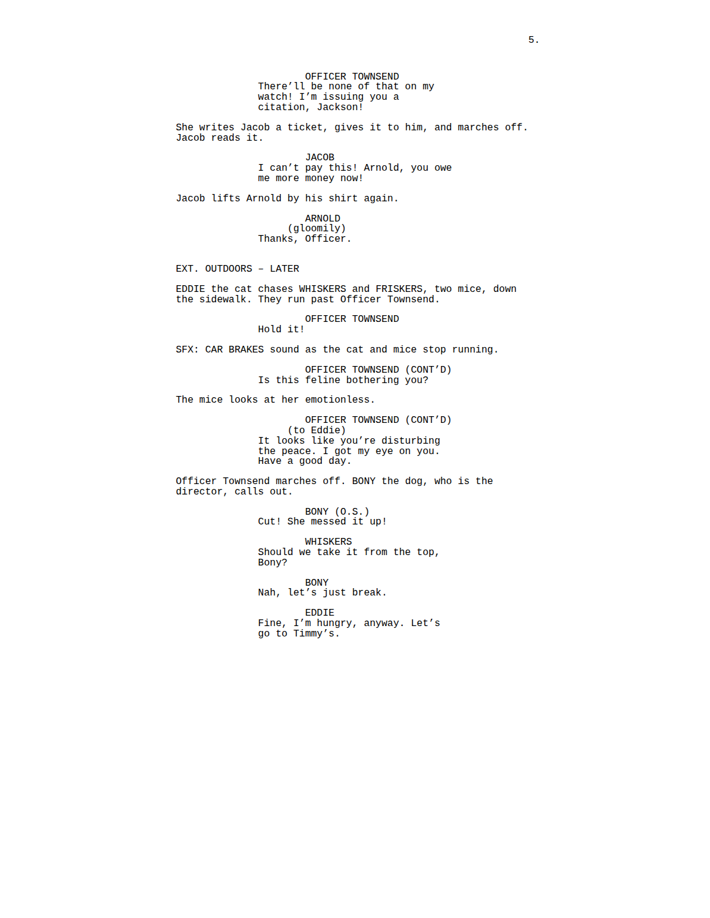5.
OFFICER TOWNSEND
There’ll be none of that on my watch! I’m issuing you a citation, Jackson!
She writes Jacob a ticket, gives it to him, and marches off. Jacob reads it.
JACOB
I can’t pay this! Arnold, you owe me more money now!
Jacob lifts Arnold by his shirt again.
ARNOLD
(gloomily)
Thanks, Officer.
EXT. OUTDOORS – LATER
EDDIE the cat chases WHISKERS and FRISKERS, two mice, down the sidewalk. They run past Officer Townsend.
OFFICER TOWNSEND
Hold it!
SFX: CAR BRAKES sound as the cat and mice stop running.
OFFICER TOWNSEND (CONT’D)
Is this feline bothering you?
The mice looks at her emotionless.
OFFICER TOWNSEND (CONT’D)
(to Eddie)
It looks like you’re disturbing the peace. I got my eye on you. Have a good day.
Officer Townsend marches off. BONY the dog, who is the director, calls out.
BONY (O.S.)
Cut! She messed it up!
WHISKERS
Should we take it from the top, Bony?
BONY
Nah, let’s just break.
EDDIE
Fine, I’m hungry, anyway. Let’s go to Timmy’s.